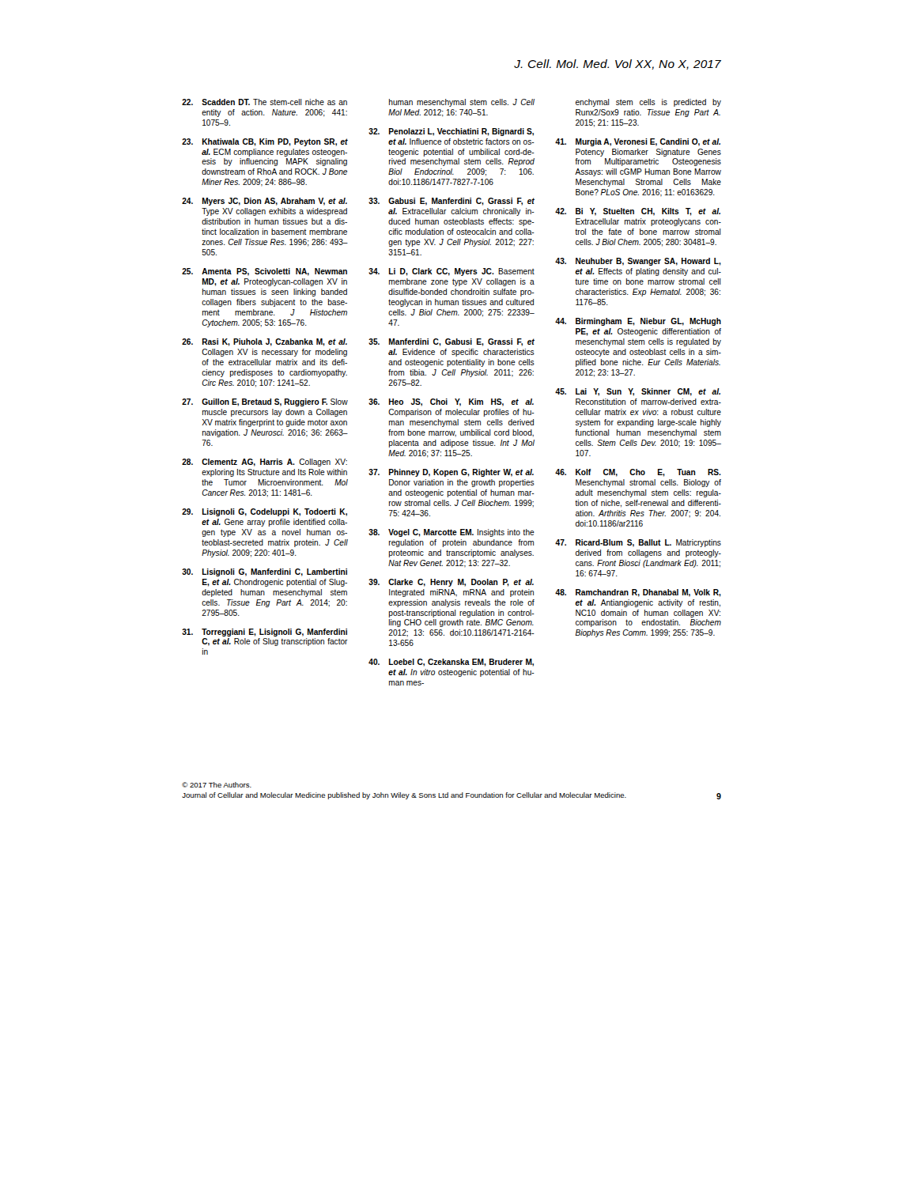J. Cell. Mol. Med. Vol XX, No X, 2017
22.
Scadden DT. The stem-cell niche as an entity of action. Nature. 2006; 441: 1075–9.
23.
Khatiwala CB, Kim PD, Peyton SR, et al. ECM compliance regulates osteogenesis by influencing MAPK signaling downstream of RhoA and ROCK. J Bone Miner Res. 2009; 24: 886–98.
24.
Myers JC, Dion AS, Abraham V, et al. Type XV collagen exhibits a widespread distribution in human tissues but a distinct localization in basement membrane zones. Cell Tissue Res. 1996; 286: 493–505.
25.
Amenta PS, Scivoletti NA, Newman MD, et al. Proteoglycan-collagen XV in human tissues is seen linking banded collagen fibers subjacent to the basement membrane. J Histochem Cytochem. 2005; 53: 165–76.
26.
Rasi K, Piuhola J, Czabanka M, et al. Collagen XV is necessary for modeling of the extracellular matrix and its deficiency predisposes to cardiomyopathy. Circ Res. 2010; 107: 1241–52.
27.
Guillon E, Bretaud S, Ruggiero F. Slow muscle precursors lay down a Collagen XV matrix fingerprint to guide motor axon navigation. J Neurosci. 2016; 36: 2663–76.
28.
Clementz AG, Harris A. Collagen XV: exploring Its Structure and Its Role within the Tumor Microenvironment. Mol Cancer Res. 2013; 11: 1481–6.
29.
Lisignoli G, Codeluppi K, Todoerti K, et al. Gene array profile identified collagen type XV as a novel human osteoblast-secreted matrix protein. J Cell Physiol. 2009; 220: 401–9.
30.
Lisignoli G, Manferdini C, Lambertini E, et al. Chondrogenic potential of Slug-depleted human mesenchymal stem cells. Tissue Eng Part A. 2014; 20: 2795–805.
31.
Torreggiani E, Lisignoli G, Manferdini C, et al. Role of Slug transcription factor in
00.
human mesenchymal stem cells. J Cell Mol Med. 2012; 16: 740–51.
32.
Penolazzi L, Vecchiatini R, Bignardi S, et al. Influence of obstetric factors on osteogenic potential of umbilical cord-derived mesenchymal stem cells. Reprod Biol Endocrinol. 2009; 7: 106. doi:10.1186/1477-7827-7-106
33.
Gabusi E, Manferdini C, Grassi F, et al. Extracellular calcium chronically induced human osteoblasts effects: specific modulation of osteocalcin and collagen type XV. J Cell Physiol. 2012; 227: 3151–61.
34.
Li D, Clark CC, Myers JC. Basement membrane zone type XV collagen is a disulfide-bonded chondroitin sulfate proteoglycan in human tissues and cultured cells. J Biol Chem. 2000; 275: 22339–47.
35.
Manferdini C, Gabusi E, Grassi F, et al. Evidence of specific characteristics and osteogenic potentiality in bone cells from tibia. J Cell Physiol. 2011; 226: 2675–82.
36.
Heo JS, Choi Y, Kim HS, et al. Comparison of molecular profiles of human mesenchymal stem cells derived from bone marrow, umbilical cord blood, placenta and adipose tissue. Int J Mol Med. 2016; 37: 115–25.
37.
Phinney D, Kopen G, Righter W, et al. Donor variation in the growth properties and osteogenic potential of human marrow stromal cells. J Cell Biochem. 1999; 75: 424–36.
38.
Vogel C, Marcotte EM. Insights into the regulation of protein abundance from proteomic and transcriptomic analyses. Nat Rev Genet. 2012; 13: 227–32.
39.
Clarke C, Henry M, Doolan P, et al. Integrated miRNA, mRNA and protein expression analysis reveals the role of post-transcriptional regulation in controlling CHO cell growth rate. BMC Genom. 2012; 13: 656. doi:10.1186/1471-2164-13-656
40.
Loebel C, Czekanska EM, Bruderer M, et al. In vitro osteogenic potential of human mes-
00.
enchymal stem cells is predicted by Runx2/Sox9 ratio. Tissue Eng Part A. 2015; 21: 115–23.
41.
Murgia A, Veronesi E, Candini O, et al. Potency Biomarker Signature Genes from Multiparametric Osteogenesis Assays: will cGMP Human Bone Marrow Mesenchymal Stromal Cells Make Bone? PLoS One. 2016; 11: e0163629.
42.
Bi Y, Stuelten CH, Kilts T, et al. Extracellular matrix proteoglycans control the fate of bone marrow stromal cells. J Biol Chem. 2005; 280: 30481–9.
43.
Neuhuber B, Swanger SA, Howard L, et al. Effects of plating density and culture time on bone marrow stromal cell characteristics. Exp Hematol. 2008; 36: 1176–85.
44.
Birmingham E, Niebur GL, McHugh PE, et al. Osteogenic differentiation of mesenchymal stem cells is regulated by osteocyte and osteoblast cells in a simplified bone niche. Eur Cells Materials. 2012; 23: 13–27.
45.
Lai Y, Sun Y, Skinner CM, et al. Reconstitution of marrow-derived extracellular matrix ex vivo: a robust culture system for expanding large-scale highly functional human mesenchymal stem cells. Stem Cells Dev. 2010; 19: 1095–107.
46.
Kolf CM, Cho E, Tuan RS. Mesenchymal stromal cells. Biology of adult mesenchymal stem cells: regulation of niche, self-renewal and differentiation. Arthritis Res Ther. 2007; 9: 204. doi:10.1186/ar2116
47.
Ricard-Blum S, Ballut L. Matricryptins derived from collagens and proteoglycans. Front Biosci (Landmark Ed). 2011; 16: 674–97.
48.
Ramchandran R, Dhanabal M, Volk R, et al. Antiangiogenic activity of restin, NC10 domain of human collagen XV: comparison to endostatin. Biochem Biophys Res Comm. 1999; 255: 735–9.
© 2017 The Authors.
Journal of Cellular and Molecular Medicine published by John Wiley & Sons Ltd and Foundation for Cellular and Molecular Medicine.
9